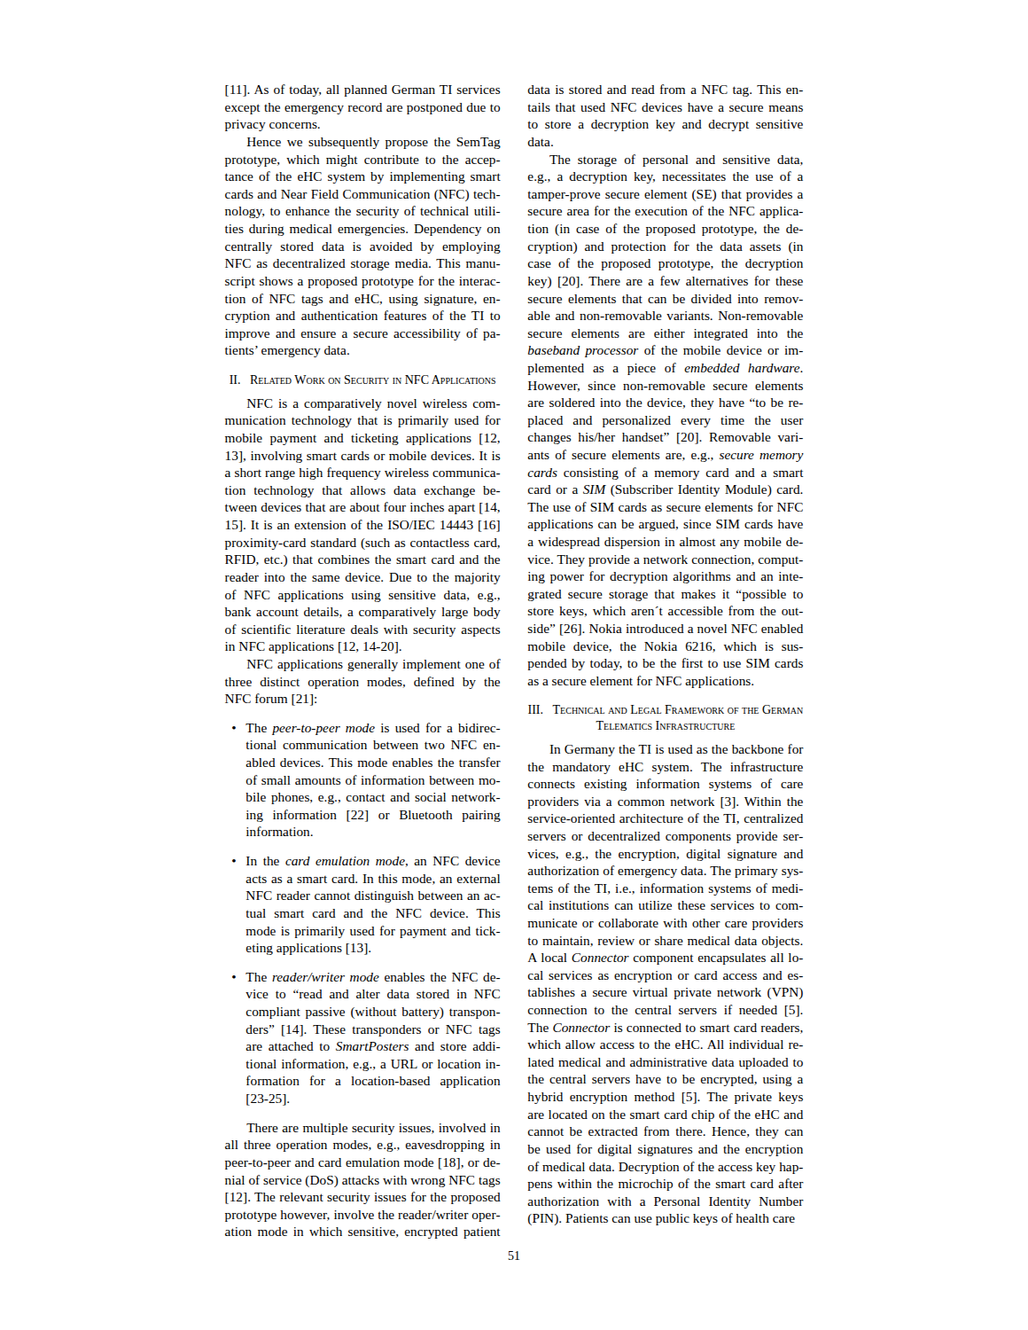[11]. As of today, all planned German TI services except the emergency record are postponed due to privacy concerns.
Hence we subsequently propose the SemTag prototype, which might contribute to the acceptance of the eHC system by implementing smart cards and Near Field Communication (NFC) technology, to enhance the security of technical utilities during medical emergencies. Dependency on centrally stored data is avoided by employing NFC as decentralized storage media. This manuscript shows a proposed prototype for the interaction of NFC tags and eHC, using signature, encryption and authentication features of the TI to improve and ensure a secure accessibility of patients’ emergency data.
II. Related Work on Security in NFC Applications
NFC is a comparatively novel wireless communication technology that is primarily used for mobile payment and ticketing applications [12, 13], involving smart cards or mobile devices. It is a short range high frequency wireless communication technology that allows data exchange between devices that are about four inches apart [14, 15]. It is an extension of the ISO/IEC 14443 [16] proximity-card standard (such as contactless card, RFID, etc.) that combines the smart card and the reader into the same device. Due to the majority of NFC applications using sensitive data, e.g., bank account details, a comparatively large body of scientific literature deals with security aspects in NFC applications [12, 14-20].
NFC applications generally implement one of three distinct operation modes, defined by the NFC forum [21]:
The peer-to-peer mode is used for a bidirectional communication between two NFC enabled devices. This mode enables the transfer of small amounts of information between mobile phones, e.g., contact and social networking information [22] or Bluetooth pairing information.
In the card emulation mode, an NFC device acts as a smart card. In this mode, an external NFC reader cannot distinguish between an actual smart card and the NFC device. This mode is primarily used for payment and ticketing applications [13].
The reader/writer mode enables the NFC device to “read and alter data stored in NFC compliant passive (without battery) transponders” [14]. These transponders or NFC tags are attached to SmartPosters and store additional information, e.g., a URL or location information for a location-based application [23-25].
There are multiple security issues, involved in all three operation modes, e.g., eavesdropping in peer-to-peer and card emulation mode [18], or denial of service (DoS) attacks with wrong NFC tags [12]. The relevant security issues for the proposed prototype however, involve the reader/writer operation mode in which sensitive, encrypted patient data is stored and read from a NFC tag. This entails that used NFC devices have a secure means to store a decryption key and decrypt sensitive data.
The storage of personal and sensitive data, e.g., a decryption key, necessitates the use of a tamper-prove secure element (SE) that provides a secure area for the execution of the NFC application (in case of the proposed prototype, the decryption) and protection for the data assets (in case of the proposed prototype, the decryption key) [20]. There are a few alternatives for these secure elements that can be divided into removable and non-removable variants. Non-removable secure elements are either integrated into the baseband processor of the mobile device or implemented as a piece of embedded hardware. However, since non-removable secure elements are soldered into the device, they have “to be replaced and personalized every time the user changes his/her handset” [20]. Removable variants of secure elements are, e.g., secure memory cards consisting of a memory card and a smart card or a SIM (Subscriber Identity Module) card. The use of SIM cards as secure elements for NFC applications can be argued, since SIM cards have a widespread dispersion in almost any mobile device. They provide a network connection, computing power for decryption algorithms and an integrated secure storage that makes it “possible to store keys, which aren´t accessible from the outside” [26]. Nokia introduced a novel NFC enabled mobile device, the Nokia 6216, which is suspended by today, to be the first to use SIM cards as a secure element for NFC applications.
III. Technical and Legal Framework of the German Telematics Infrastructure
In Germany the TI is used as the backbone for the mandatory eHC system. The infrastructure connects existing information systems of care providers via a common network [3]. Within the service-oriented architecture of the TI, centralized servers or decentralized components provide services, e.g., the encryption, digital signature and authorization of emergency data. The primary systems of the TI, i.e., information systems of medical institutions can utilize these services to communicate or collaborate with other care providers to maintain, review or share medical data objects. A local Connector component encapsulates all local services as encryption or card access and establishes a secure virtual private network (VPN) connection to the central servers if needed [5]. The Connector is connected to smart card readers, which allow access to the eHC. All individual related medical and administrative data uploaded to the central servers have to be encrypted, using a hybrid encryption method [5]. The private keys are located on the smart card chip of the eHC and cannot be extracted from there. Hence, they can be used for digital signatures and the encryption of medical data. Decryption of the access key happens within the microchip of the smart card after authorization with a Personal Identity Number (PIN). Patients can use public keys of health care
51